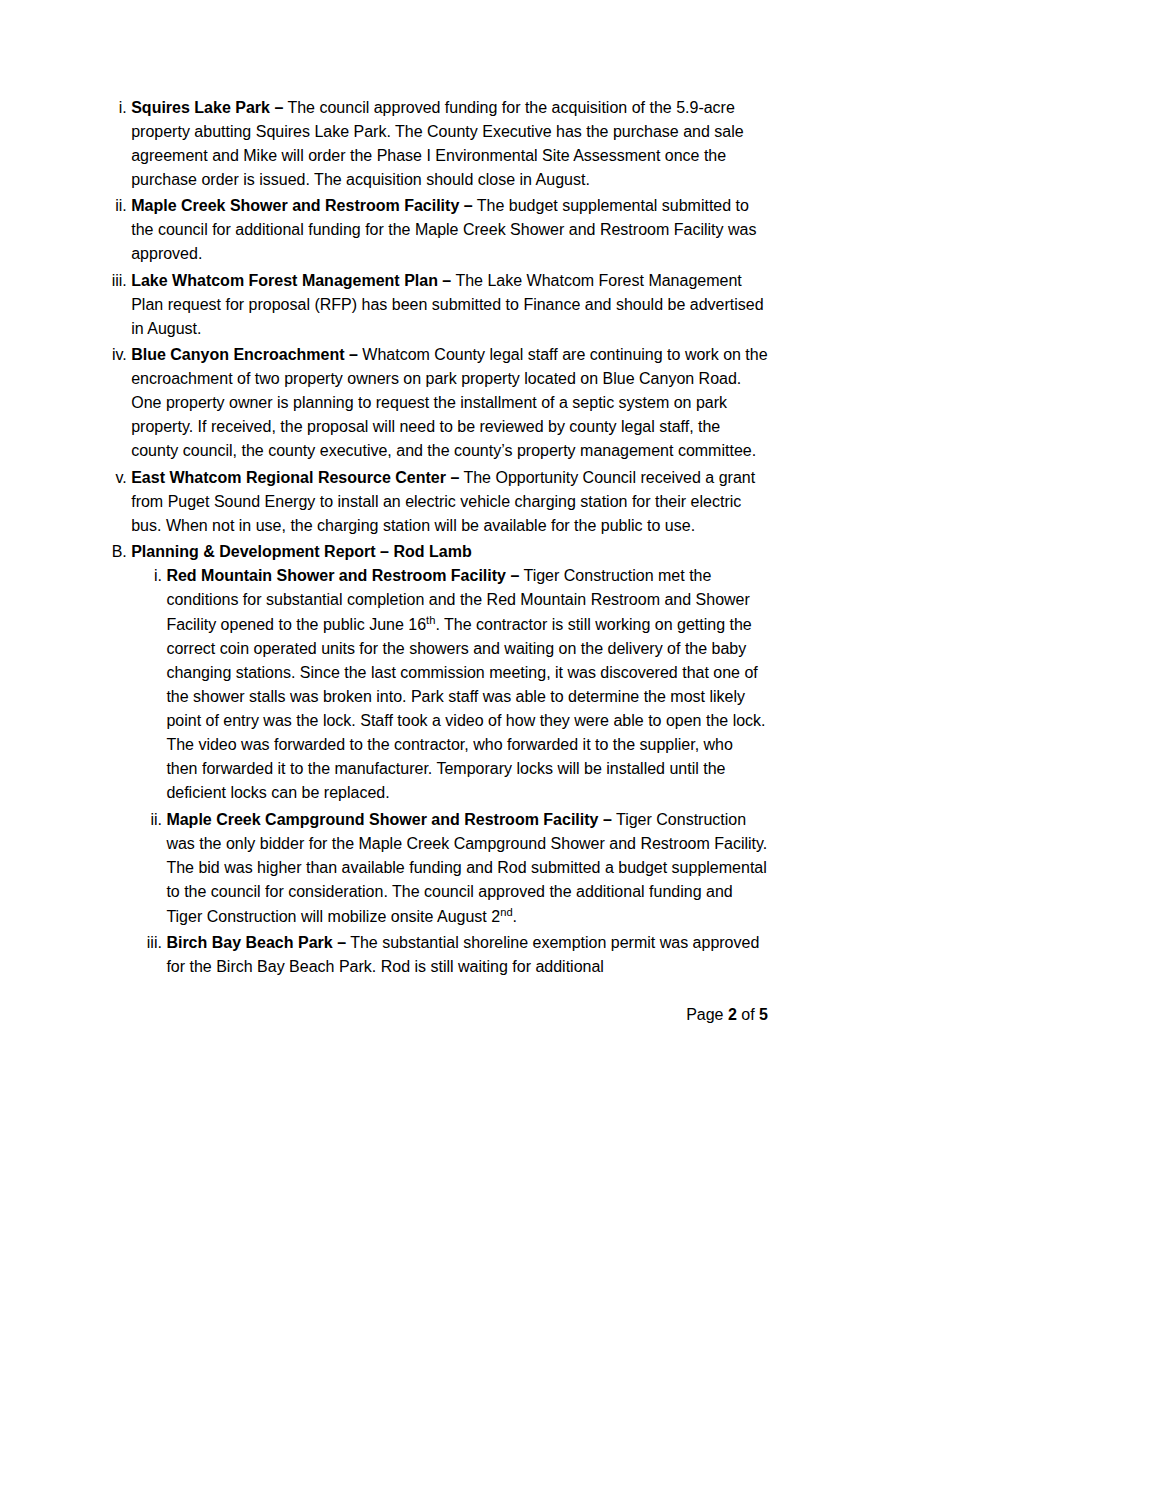Squires Lake Park – The council approved funding for the acquisition of the 5.9-acre property abutting Squires Lake Park. The County Executive has the purchase and sale agreement and Mike will order the Phase I Environmental Site Assessment once the purchase order is issued. The acquisition should close in August.
Maple Creek Shower and Restroom Facility – The budget supplemental submitted to the council for additional funding for the Maple Creek Shower and Restroom Facility was approved.
Lake Whatcom Forest Management Plan – The Lake Whatcom Forest Management Plan request for proposal (RFP) has been submitted to Finance and should be advertised in August.
Blue Canyon Encroachment – Whatcom County legal staff are continuing to work on the encroachment of two property owners on park property located on Blue Canyon Road. One property owner is planning to request the installment of a septic system on park property. If received, the proposal will need to be reviewed by county legal staff, the county council, the county executive, and the county’s property management committee.
East Whatcom Regional Resource Center – The Opportunity Council received a grant from Puget Sound Energy to install an electric vehicle charging station for their electric bus. When not in use, the charging station will be available for the public to use.
Planning & Development Report – Rod Lamb
Red Mountain Shower and Restroom Facility – Tiger Construction met the conditions for substantial completion and the Red Mountain Restroom and Shower Facility opened to the public June 16th. The contractor is still working on getting the correct coin operated units for the showers and waiting on the delivery of the baby changing stations. Since the last commission meeting, it was discovered that one of the shower stalls was broken into. Park staff was able to determine the most likely point of entry was the lock. Staff took a video of how they were able to open the lock. The video was forwarded to the contractor, who forwarded it to the supplier, who then forwarded it to the manufacturer. Temporary locks will be installed until the deficient locks can be replaced.
Maple Creek Campground Shower and Restroom Facility – Tiger Construction was the only bidder for the Maple Creek Campground Shower and Restroom Facility. The bid was higher than available funding and Rod submitted a budget supplemental to the council for consideration. The council approved the additional funding and Tiger Construction will mobilize onsite August 2nd.
Birch Bay Beach Park – The substantial shoreline exemption permit was approved for the Birch Bay Beach Park. Rod is still waiting for additional
Page 2 of 5